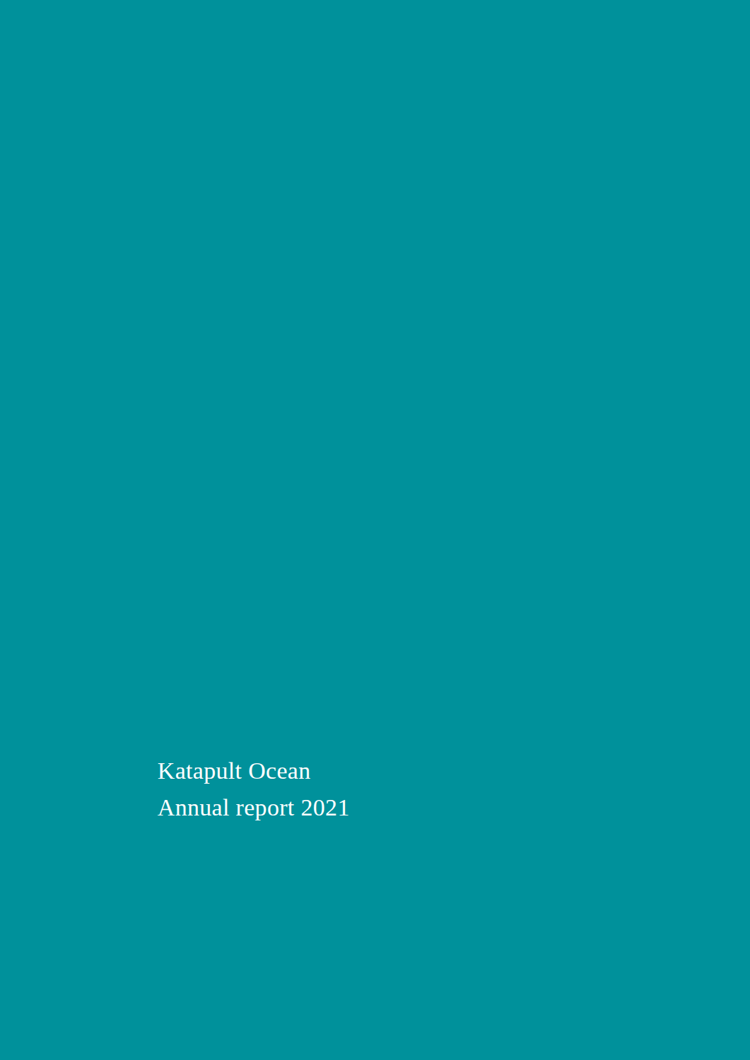Katapult Ocean
Annual report 2021